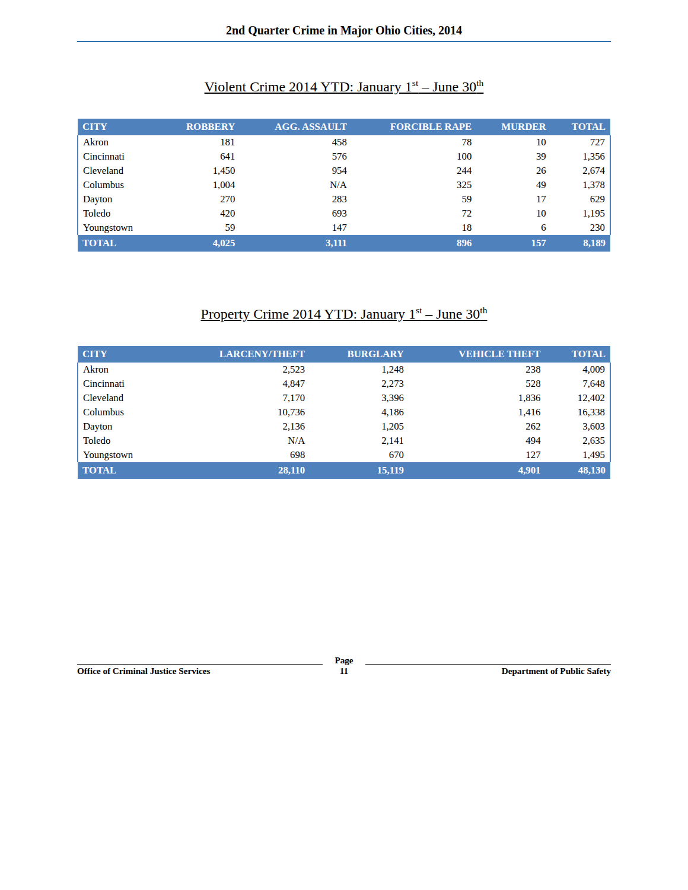2nd Quarter Crime in Major Ohio Cities, 2014
Violent Crime 2014 YTD: January 1st – June 30th
| CITY | ROBBERY | AGG. ASSAULT | FORCIBLE RAPE | MURDER | TOTAL |
| --- | --- | --- | --- | --- | --- |
| Akron | 181 | 458 | 78 | 10 | 727 |
| Cincinnati | 641 | 576 | 100 | 39 | 1,356 |
| Cleveland | 1,450 | 954 | 244 | 26 | 2,674 |
| Columbus | 1,004 | N/A | 325 | 49 | 1,378 |
| Dayton | 270 | 283 | 59 | 17 | 629 |
| Toledo | 420 | 693 | 72 | 10 | 1,195 |
| Youngstown | 59 | 147 | 18 | 6 | 230 |
| TOTAL | 4,025 | 3,111 | 896 | 157 | 8,189 |
Property Crime 2014 YTD: January 1st – June 30th
| CITY | LARCENY/THEFT | BURGLARY | VEHICLE THEFT | TOTAL |
| --- | --- | --- | --- | --- |
| Akron | 2,523 | 1,248 | 238 | 4,009 |
| Cincinnati | 4,847 | 2,273 | 528 | 7,648 |
| Cleveland | 7,170 | 3,396 | 1,836 | 12,402 |
| Columbus | 10,736 | 4,186 | 1,416 | 16,338 |
| Dayton | 2,136 | 1,205 | 262 | 3,603 |
| Toledo | N/A | 2,141 | 494 | 2,635 |
| Youngstown | 698 | 670 | 127 | 1,495 |
| TOTAL | 28,110 | 15,119 | 4,901 | 48,130 |
Office of Criminal Justice Services
Page
11
Department of Public Safety